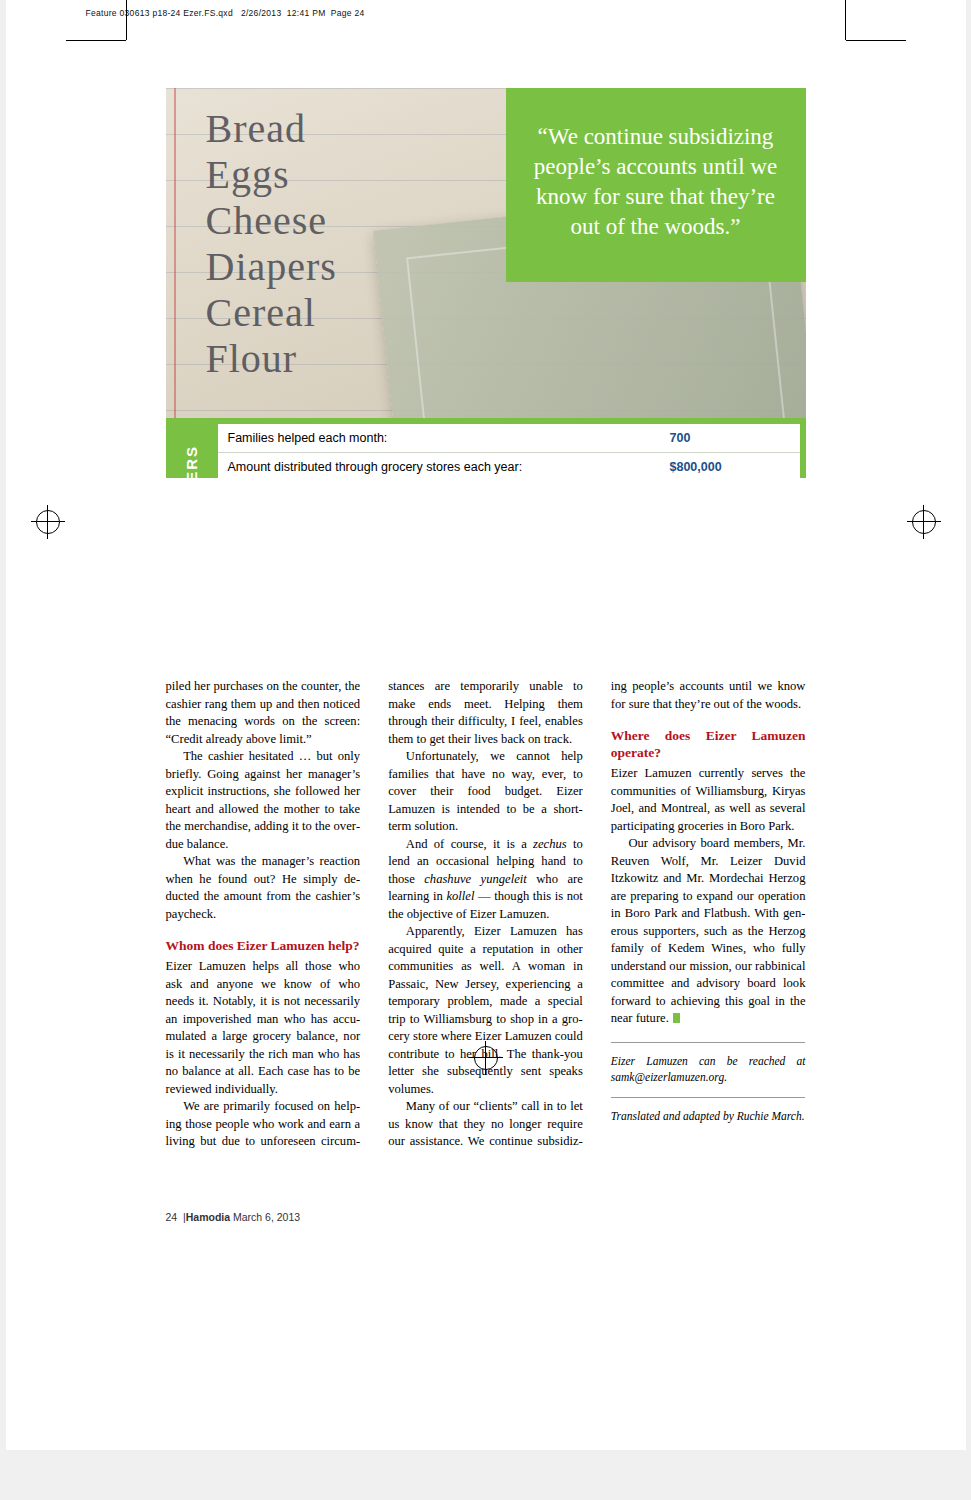Feature 030613 p18-24 Ezer.FS.qxd 2/26/2013 12:41 PM Page 24
Bread
Eggs
Cheese
Diapers
Cereal
Flour
“We continue subsidizing people’s accounts until we know for sure that they’re out of the woods.”
IN NUMBERS
| Families helped each month: | 700 |
| Amount distributed through grocery stores each year: | $800,000 |
| Amount each family receives monthly, depending on size: | $200 - $300 |
| Amount an average chareidi family spends on groceries per week: | $300 - $400 |
| Number of weekly donors who have a sum automatically deposited into Eizer Lamuzen’s account: | 4,000 |
piled her purchases on the counter, the cashier rang them up and then noticed the menacing words on the screen: “Credit already above limit.”
The cashier hesitated … but only briefly. Going against her manager’s explicit instructions, she followed her heart and allowed the mother to take the merchandise, adding it to the overdue balance.
What was the manager’s reaction when he found out? He simply deducted the amount from the cashier’s paycheck.
Whom does Eizer Lamuzen help?
Eizer Lamuzen helps all those who ask and anyone we know of who needs it. Notably, it is not necessarily an impoverished man who has accumulated a large grocery balance, nor is it necessarily the rich man who has no balance at all. Each case has to be reviewed individually.
We are primarily focused on helping those people who work and earn a living but due to unforeseen circumstances are temporarily unable to make ends meet. Helping them through their difficulty, I feel, enables them to get their lives back on track.
Unfortunately, we cannot help families that have no way, ever, to cover their food budget. Eizer Lamuzen is intended to be a short-term solution.
And of course, it is a zechus to lend an occasional helping hand to those chashuve yungeleit who are learning in kollel — though this is not the objective of Eizer Lamuzen.
Apparently, Eizer Lamuzen has acquired quite a reputation in other communities as well. A woman in Passaic, New Jersey, experiencing a temporary problem, made a special trip to Williamsburg to shop in a grocery store where Eizer Lamuzen could contribute to her bill. The thank-you letter she subsequently sent speaks volumes.
Many of our “clients” call in to let us know that they no longer require our assistance. We continue subsidizing people’s accounts until we know for sure that they’re out of the woods.
Where does Eizer Lamuzen operate?
Eizer Lamuzen currently serves the communities of Williamsburg, Kiryas Joel, and Montreal, as well as several participating groceries in Boro Park.
Our advisory board members, Mr. Reuven Wolf, Mr. Leizer Duvid Itzkowitz and Mr. Mordechai Herzog are preparing to expand our operation in Boro Park and Flatbush. With generous supporters, such as the Herzog family of Kedem Wines, who fully understand our mission, our rabbinical committee and advisory board look forward to achieving this goal in the near future.
Eizer Lamuzen can be reached at samk@eizerlamuzen.org.
Translated and adapted by Ruchie March.
24 |Hamodia March 6, 2013